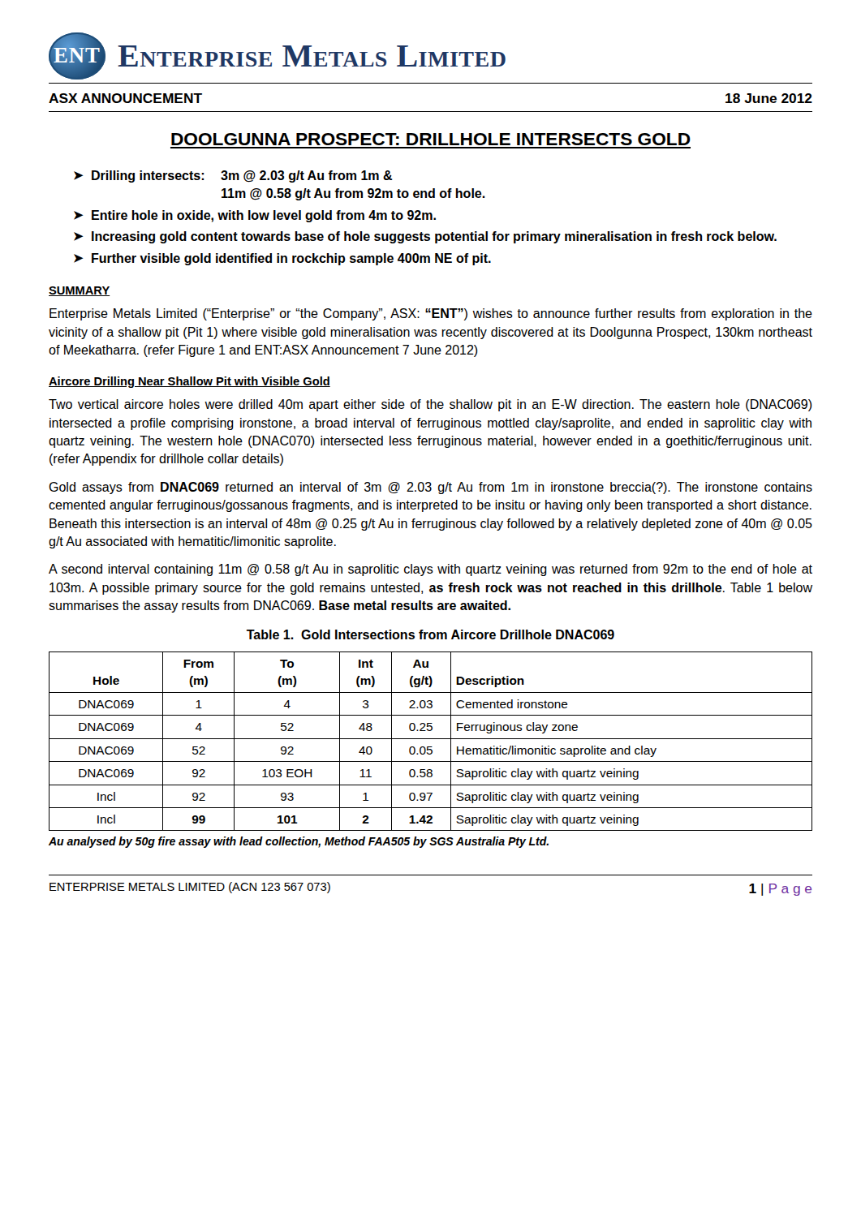ENT
Enterprise Metals Limited
ASX ANNOUNCEMENT 18 June 2012
DOOLGUNNA PROSPECT: DRILLHOLE INTERSECTS GOLD
Drilling intersects: 3m @ 2.03 g/t Au from 1m &
11m @ 0.58 g/t Au from 92m to end of hole.
Entire hole in oxide, with low level gold from 4m to 92m.
Increasing gold content towards base of hole suggests potential for primary mineralisation in fresh rock below.
Further visible gold identified in rockchip sample 400m NE of pit.
SUMMARY
Enterprise Metals Limited (“Enterprise” or “the Company”, ASX: “ENT”) wishes to announce further results from exploration in the vicinity of a shallow pit (Pit 1) where visible gold mineralisation was recently discovered at its Doolgunna Prospect, 130km northeast of Meekatharra. (refer Figure 1 and ENT:ASX Announcement 7 June 2012)
Aircore Drilling Near Shallow Pit with Visible Gold
Two vertical aircore holes were drilled 40m apart either side of the shallow pit in an E-W direction. The eastern hole (DNAC069) intersected a profile comprising ironstone, a broad interval of ferruginous mottled clay/saprolite, and ended in saprolitic clay with quartz veining. The western hole (DNAC070) intersected less ferruginous material, however ended in a goethitic/ferruginous unit. (refer Appendix for drillhole collar details)
Gold assays from DNAC069 returned an interval of 3m @ 2.03 g/t Au from 1m in ironstone breccia(?). The ironstone contains cemented angular ferruginous/gossanous fragments, and is interpreted to be insitu or having only been transported a short distance. Beneath this intersection is an interval of 48m @ 0.25 g/t Au in ferruginous clay followed by a relatively depleted zone of 40m @ 0.05 g/t Au associated with hematitic/limonitic saprolite.
A second interval containing 11m @ 0.58 g/t Au in saprolitic clays with quartz veining was returned from 92m to the end of hole at 103m. A possible primary source for the gold remains untested, as fresh rock was not reached in this drillhole. Table 1 below summarises the assay results from DNAC069. Base metal results are awaited.
Table 1. Gold Intersections from Aircore Drillhole DNAC069
| Hole | From (m) | To (m) | Int (m) | Au (g/t) | Description |
| --- | --- | --- | --- | --- | --- |
| DNAC069 | 1 | 4 | 3 | 2.03 | Cemented ironstone |
| DNAC069 | 4 | 52 | 48 | 0.25 | Ferruginous clay zone |
| DNAC069 | 52 | 92 | 40 | 0.05 | Hematitic/limonitic saprolite and clay |
| DNAC069 | 92 | 103 EOH | 11 | 0.58 | Saprolitic clay with quartz veining |
| Incl | 92 | 93 | 1 | 0.97 | Saprolitic clay with quartz veining |
| Incl | 99 | 101 | 2 | 1.42 | Saprolitic clay with quartz veining |
Au analysed by 50g fire assay with lead collection, Method FAA505 by SGS Australia Pty Ltd.
ENTERPRISE METALS LIMITED (ACN 123 567 073) 1 | P a g e